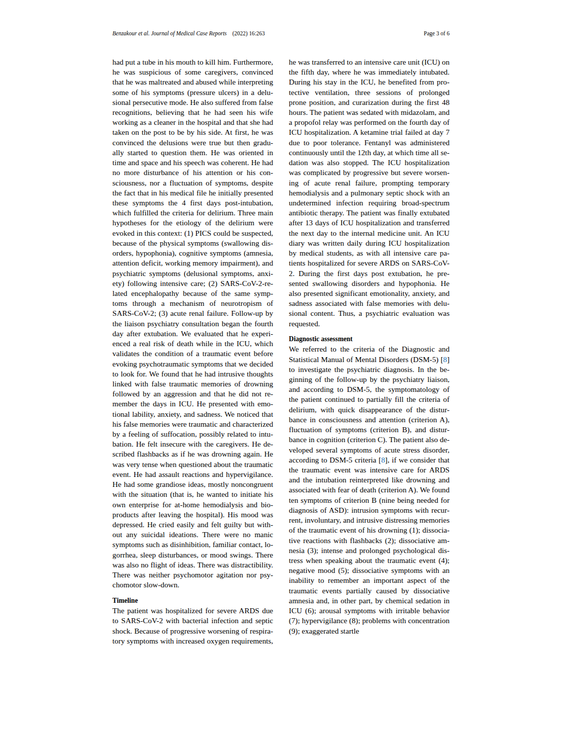Benzakour et al. Journal of Medical Case Reports (2022) 16:263
Page 3 of 6
had put a tube in his mouth to kill him. Furthermore, he was suspicious of some caregivers, convinced that he was maltreated and abused while interpreting some of his symptoms (pressure ulcers) in a delusional persecutive mode. He also suffered from false recognitions, believing that he had seen his wife working as a cleaner in the hospital and that she had taken on the post to be by his side. At first, he was convinced the delusions were true but then gradually started to question them. He was oriented in time and space and his speech was coherent. He had no more disturbance of his attention or his consciousness, nor a fluctuation of symptoms, despite the fact that in his medical file he initially presented these symptoms the 4 first days post-intubation, which fulfilled the criteria for delirium. Three main hypotheses for the etiology of the delirium were evoked in this context: (1) PICS could be suspected, because of the physical symptoms (swallowing disorders, hypophonia), cognitive symptoms (amnesia, attention deficit, working memory impairment), and psychiatric symptoms (delusional symptoms, anxiety) following intensive care; (2) SARS-CoV-2-related encephalopathy because of the same symptoms through a mechanism of neurotropism of SARS-CoV-2; (3) acute renal failure. Follow-up by the liaison psychiatry consultation began the fourth day after extubation. We evaluated that he experienced a real risk of death while in the ICU, which validates the condition of a traumatic event before evoking psychotraumatic symptoms that we decided to look for. We found that he had intrusive thoughts linked with false traumatic memories of drowning followed by an aggression and that he did not remember the days in ICU. He presented with emotional lability, anxiety, and sadness. We noticed that his false memories were traumatic and characterized by a feeling of suffocation, possibly related to intubation. He felt insecure with the caregivers. He described flashbacks as if he was drowning again. He was very tense when questioned about the traumatic event. He had assault reactions and hypervigilance. He had some grandiose ideas, mostly noncongruent with the situation (that is, he wanted to initiate his own enterprise for at-home hemodialysis and bioproducts after leaving the hospital). His mood was depressed. He cried easily and felt guilty but without any suicidal ideations. There were no manic symptoms such as disinhibition, familiar contact, logorrhea, sleep disturbances, or mood swings. There was also no flight of ideas. There was distractibility. There was neither psychomotor agitation nor psychomotor slow-down.
Timeline
The patient was hospitalized for severe ARDS due to SARS-CoV-2 with bacterial infection and septic shock. Because of progressive worsening of respiratory symptoms with increased oxygen requirements, he was transferred to an intensive care unit (ICU) on the fifth day, where he was immediately intubated. During his stay in the ICU, he benefited from protective ventilation, three sessions of prolonged prone position, and curarization during the first 48 hours. The patient was sedated with midazolam, and a propofol relay was performed on the fourth day of ICU hospitalization. A ketamine trial failed at day 7 due to poor tolerance. Fentanyl was administered continuously until the 12th day, at which time all sedation was also stopped. The ICU hospitalization was complicated by progressive but severe worsening of acute renal failure, prompting temporary hemodialysis and a pulmonary septic shock with an undetermined infection requiring broad-spectrum antibiotic therapy. The patient was finally extubated after 13 days of ICU hospitalization and transferred the next day to the internal medicine unit. An ICU diary was written daily during ICU hospitalization by medical students, as with all intensive care patients hospitalized for severe ARDS on SARS-CoV-2. During the first days post extubation, he presented swallowing disorders and hypophonia. He also presented significant emotionality, anxiety, and sadness associated with false memories with delusional content. Thus, a psychiatric evaluation was requested.
Diagnostic assessment
We referred to the criteria of the Diagnostic and Statistical Manual of Mental Disorders (DSM-5) [8] to investigate the psychiatric diagnosis. In the beginning of the follow-up by the psychiatry liaison, and according to DSM-5, the symptomatology of the patient continued to partially fill the criteria of delirium, with quick disappearance of the disturbance in consciousness and attention (criterion A), fluctuation of symptoms (criterion B), and disturbance in cognition (criterion C). The patient also developed several symptoms of acute stress disorder, according to DSM-5 criteria [8], if we consider that the traumatic event was intensive care for ARDS and the intubation reinterpreted like drowning and associated with fear of death (criterion A). We found ten symptoms of criterion B (nine being needed for diagnosis of ASD): intrusion symptoms with recurrent, involuntary, and intrusive distressing memories of the traumatic event of his drowning (1); dissociative reactions with flashbacks (2); dissociative amnesia (3); intense and prolonged psychological distress when speaking about the traumatic event (4); negative mood (5); dissociative symptoms with an inability to remember an important aspect of the traumatic events partially caused by dissociative amnesia and, in other part, by chemical sedation in ICU (6); arousal symptoms with irritable behavior (7); hypervigilance (8); problems with concentration (9); exaggerated startle